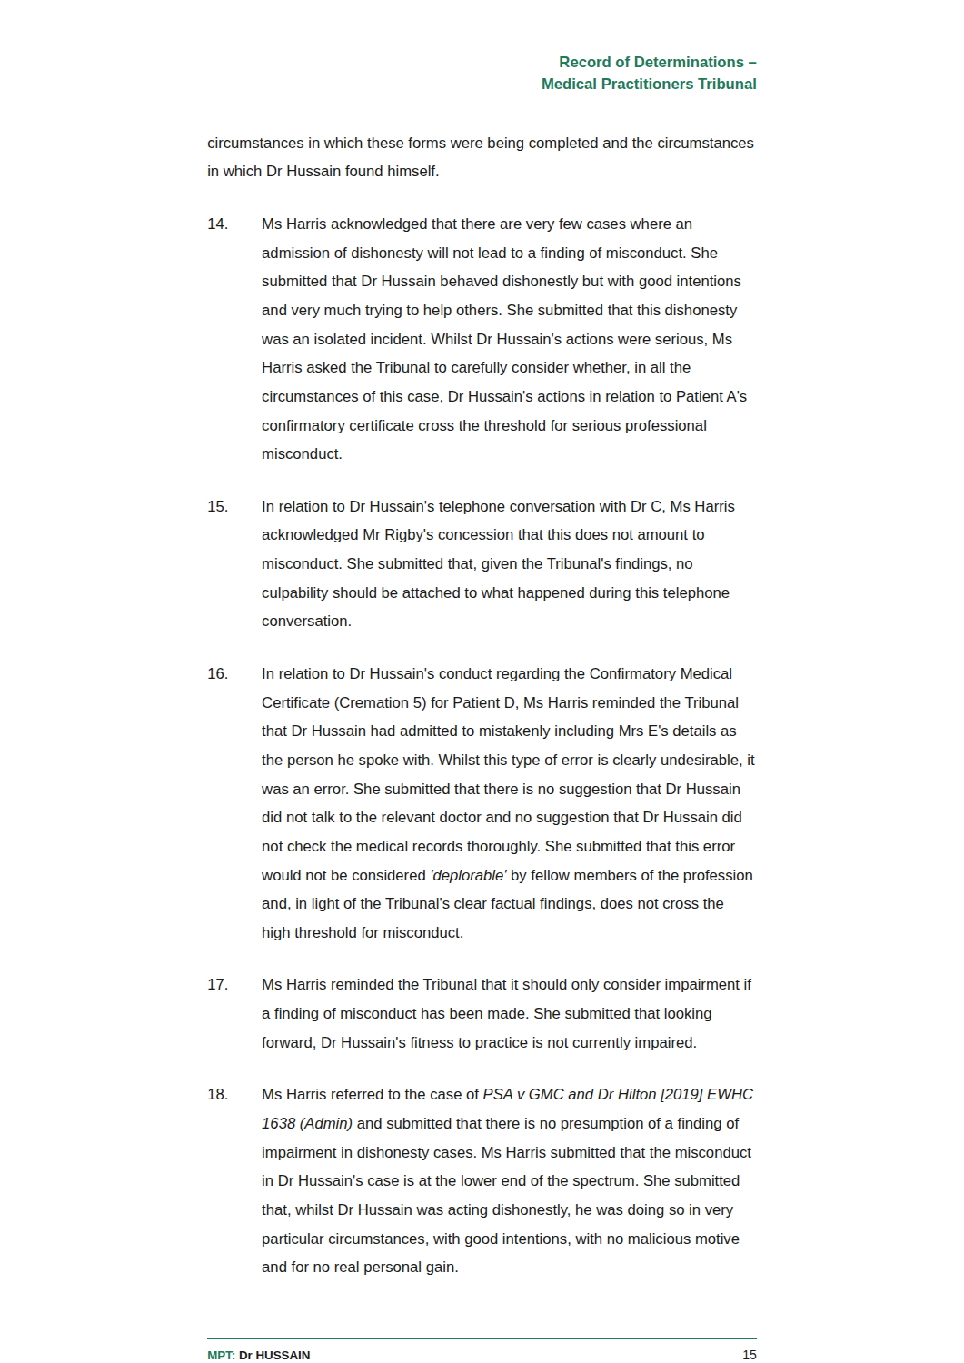Record of Determinations – Medical Practitioners Tribunal
circumstances in which these forms were being completed and the circumstances in which Dr Hussain found himself.
14.
Ms Harris acknowledged that there are very few cases where an admission of dishonesty will not lead to a finding of misconduct. She submitted that Dr Hussain behaved dishonestly but with good intentions and very much trying to help others. She submitted that this dishonesty was an isolated incident. Whilst Dr Hussain's actions were serious, Ms Harris asked the Tribunal to carefully consider whether, in all the circumstances of this case, Dr Hussain's actions in relation to Patient A's confirmatory certificate cross the threshold for serious professional misconduct.
15.
In relation to Dr Hussain's telephone conversation with Dr C, Ms Harris acknowledged Mr Rigby's concession that this does not amount to misconduct. She submitted that, given the Tribunal's findings, no culpability should be attached to what happened during this telephone conversation.
16.
In relation to Dr Hussain's conduct regarding the Confirmatory Medical Certificate (Cremation 5) for Patient D, Ms Harris reminded the Tribunal that Dr Hussain had admitted to mistakenly including Mrs E's details as the person he spoke with. Whilst this type of error is clearly undesirable, it was an error. She submitted that there is no suggestion that Dr Hussain did not talk to the relevant doctor and no suggestion that Dr Hussain did not check the medical records thoroughly. She submitted that this error would not be considered 'deplorable' by fellow members of the profession and, in light of the Tribunal's clear factual findings, does not cross the high threshold for misconduct.
17.
Ms Harris reminded the Tribunal that it should only consider impairment if a finding of misconduct has been made. She submitted that looking forward, Dr Hussain's fitness to practice is not currently impaired.
18.
Ms Harris referred to the case of PSA v GMC and Dr Hilton [2019] EWHC 1638 (Admin) and submitted that there is no presumption of a finding of impairment in dishonesty cases. Ms Harris submitted that the misconduct in Dr Hussain's case is at the lower end of the spectrum. She submitted that, whilst Dr Hussain was acting dishonestly, he was doing so in very particular circumstances, with good intentions, with no malicious motive and for no real personal gain.
MPT: Dr HUSSAIN
15